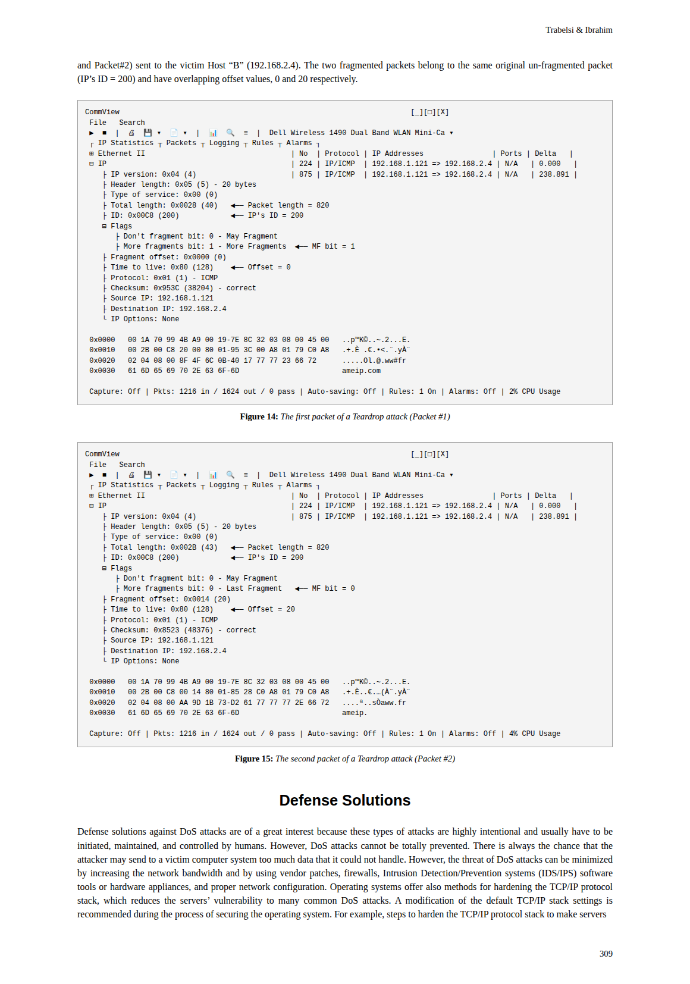Trabelsi & Ibrahim
and Packet#2) sent to the victim Host “B” (192.168.2.4). The two fragmented packets belong to the same original un-fragmented packet (IP’s ID = 200) and have overlapping offset values, 0 and 20 respectively.
CommView [_][□][X] File Search ▶ ■ | 🖨 💾 ▾ 📄 ▾ | 📊 🔍 ≡ | Dell Wireless 1490 Dual Band WLAN Mini-Ca ▾ ┌ IP Statistics ┬ Packets ┬ Logging ┬ Rules ┬ Alarms ┐ ⊞ Ethernet II | No | Protocol | IP Addresses | Ports | Delta | ⊟ IP | 224 | IP/ICMP | 192.168.1.121 => 192.168.2.4 | N/A | 0.000 | ├ IP version: 0x04 (4) | 875 | IP/ICMP | 192.168.1.121 => 192.168.2.4 | N/A | 238.891 | ├ Header length: 0x05 (5) - 20 bytes ├ Type of service: 0x00 (0) ├ Total length: 0x0028 (40) ◀── Packet length = 820 ├ ID: 0x00C8 (200) ◀── IP's ID = 200 ⊟ Flags ├ Don't fragment bit: 0 - May Fragment ├ More fragments bit: 1 - More Fragments ◀── MF bit = 1 ├ Fragment offset: 0x0000 (0) ├ Time to live: 0x80 (128) ◀── Offset = 0 ├ Protocol: 0x01 (1) - ICMP ├ Checksum: 0x953C (38204) - correct ├ Source IP: 192.168.1.121 ├ Destination IP: 192.168.2.4 └ IP Options: None 0x0000 00 1A 70 99 4B A9 00 19-7E 8C 32 03 08 00 45 00 ..p™K©..~.2...E. 0x0010 00 2B 00 C8 20 00 80 01-95 3C 00 A8 01 79 C0 A8 .+.È .€.•<.¨.yÀ¨ 0x0020 02 04 08 00 8F 4F 6C 0B-40 17 77 77 23 66 72 .....Ol.@.ww#fr 0x0030 61 6D 65 69 70 2E 63 6F-6D ameip.com Capture: Off | Pkts: 1216 in / 1624 out / 0 pass | Auto-saving: Off | Rules: 1 On | Alarms: Off | 2% CPU Usage
Figure 14: The first packet of a Teardrop attack (Packet #1)
CommView [_][□][X] File Search ▶ ■ | 🖨 💾 ▾ 📄 ▾ | 📊 🔍 ≡ | Dell Wireless 1490 Dual Band WLAN Mini-Ca ▾ ┌ IP Statistics ┬ Packets ┬ Logging ┬ Rules ┬ Alarms ┐ ⊞ Ethernet II | No | Protocol | IP Addresses | Ports | Delta | ⊟ IP | 224 | IP/ICMP | 192.168.1.121 => 192.168.2.4 | N/A | 0.000 | ├ IP version: 0x04 (4) | 875 | IP/ICMP | 192.168.1.121 => 192.168.2.4 | N/A | 238.891 | ├ Header length: 0x05 (5) - 20 bytes ├ Type of service: 0x00 (0) ├ Total length: 0x002B (43) ◀── Packet length = 820 ├ ID: 0x00C8 (200) ◀── IP's ID = 200 ⊟ Flags ├ Don't fragment bit: 0 - May Fragment ├ More fragments bit: 0 - Last Fragment ◀── MF bit = 0 ├ Fragment offset: 0x0014 (20) ├ Time to live: 0x80 (128) ◀── Offset = 20 ├ Protocol: 0x01 (1) - ICMP ├ Checksum: 0x8523 (48376) - correct ├ Source IP: 192.168.1.121 ├ Destination IP: 192.168.2.4 └ IP Options: None 0x0000 00 1A 70 99 4B A9 00 19-7E 8C 32 03 08 00 45 00 ..p™K©..~.2...E. 0x0010 00 2B 00 C8 00 14 80 01-85 28 C0 A8 01 79 C0 A8 .+.È..€.…(À¨.yÀ¨ 0x0020 02 04 08 00 AA 9D 1B 73-D2 61 77 77 77 2E 66 72 ....ª..sÒaww.fr 0x0030 61 6D 65 69 70 2E 63 6F-6D ameip. Capture: Off | Pkts: 1216 in / 1624 out / 0 pass | Auto-saving: Off | Rules: 1 On | Alarms: Off | 4% CPU Usage
Figure 15: The second packet of a Teardrop attack (Packet #2)
Defense Solutions
Defense solutions against DoS attacks are of a great interest because these types of attacks are highly intentional and usually have to be initiated, maintained, and controlled by humans. However, DoS attacks cannot be totally prevented. There is always the chance that the attacker may send to a victim computer system too much data that it could not handle. However, the threat of DoS attacks can be minimized by increasing the network bandwidth and by using vendor patches, firewalls, Intrusion Detection/Prevention systems (IDS/IPS) software tools or hardware appliances, and proper network configuration. Operating systems offer also methods for hardening the TCP/IP protocol stack, which reduces the servers’ vulnerability to many common DoS attacks. A modification of the default TCP/IP stack settings is recommended during the process of securing the operating system. For example, steps to harden the TCP/IP protocol stack to make servers
309